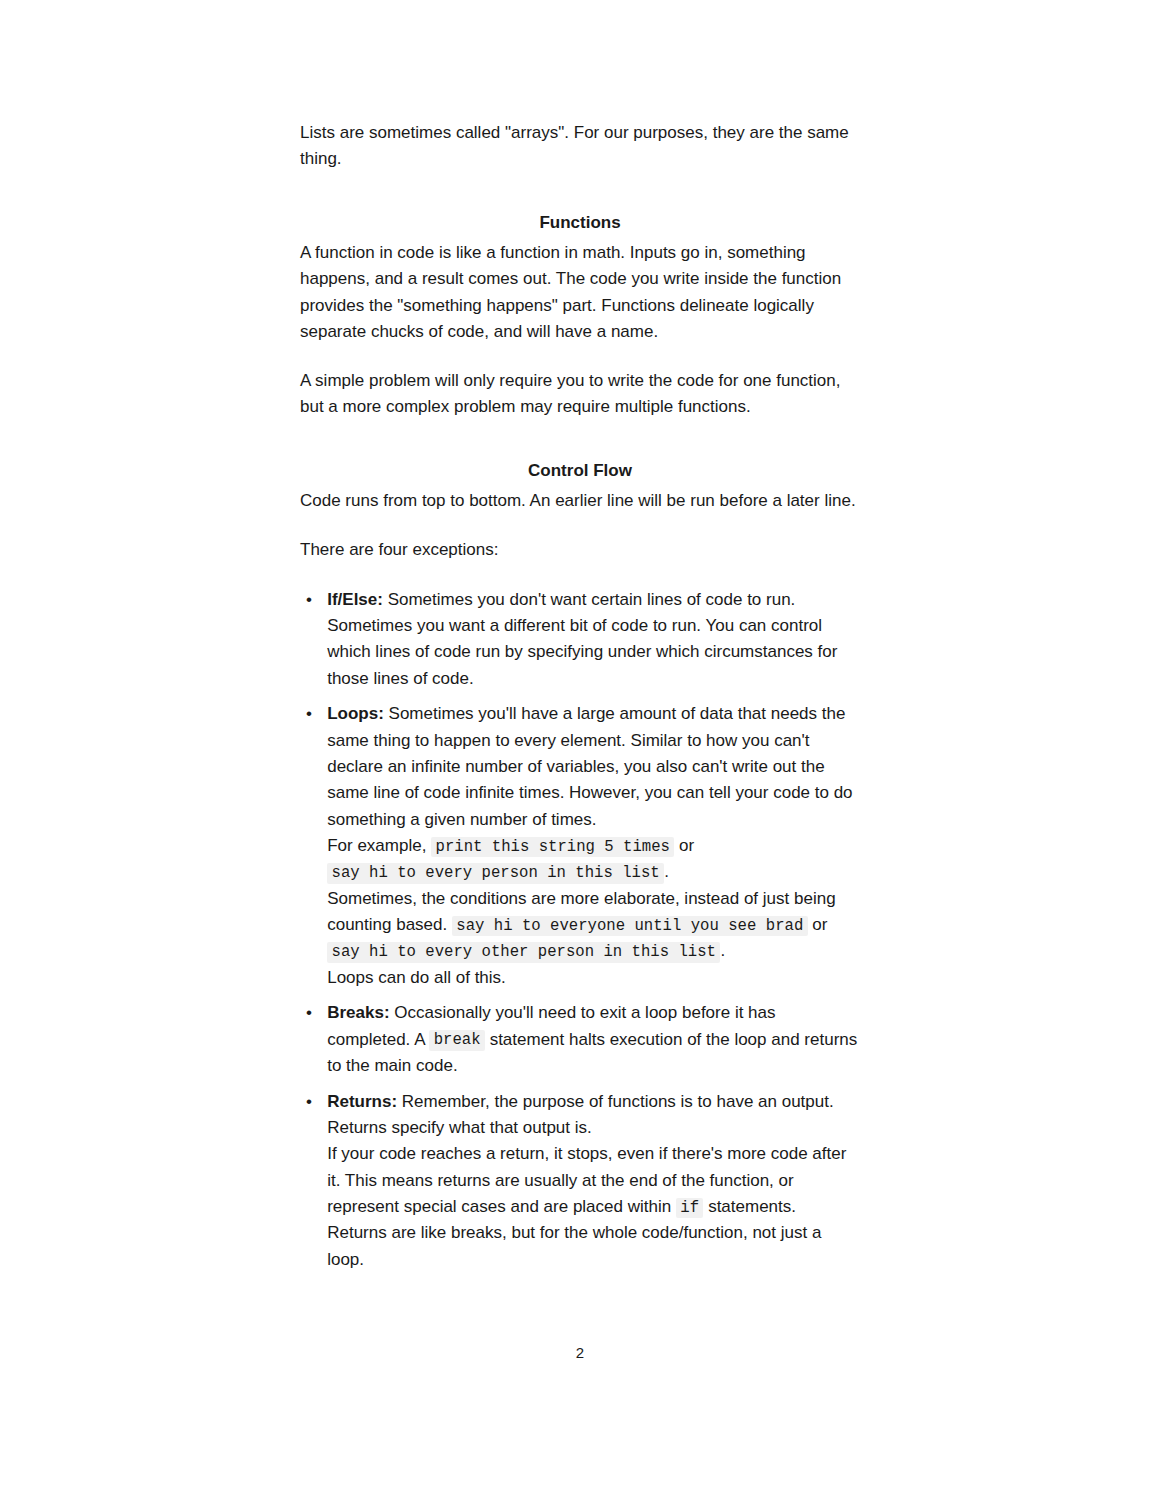Lists are sometimes called "arrays". For our purposes, they are the same thing.
Functions
A function in code is like a function in math. Inputs go in, something happens, and a result comes out. The code you write inside the function provides the "something happens" part. Functions delineate logically separate chucks of code, and will have a name.
A simple problem will only require you to write the code for one function, but a more complex problem may require multiple functions.
Control Flow
Code runs from top to bottom. An earlier line will be run before a later line.
There are four exceptions:
If/Else: Sometimes you don't want certain lines of code to run. Sometimes you want a different bit of code to run. You can control which lines of code run by specifying under which circumstances for those lines of code.
Loops: Sometimes you'll have a large amount of data that needs the same thing to happen to every element. Similar to how you can't declare an infinite number of variables, you also can't write out the same line of code infinite times. However, you can tell your code to do something a given number of times.
For example, print this string 5 times or say hi to every person in this list.
Sometimes, the conditions are more elaborate, instead of just being counting based. say hi to everyone until you see brad or say hi to every other person in this list.
Loops can do all of this.
Breaks: Occasionally you'll need to exit a loop before it has completed. A break statement halts execution of the loop and returns to the main code.
Returns: Remember, the purpose of functions is to have an output. Returns specify what that output is.
If your code reaches a return, it stops, even if there's more code after it. This means returns are usually at the end of the function, or represent special cases and are placed within if statements.
Returns are like breaks, but for the whole code/function, not just a loop.
2